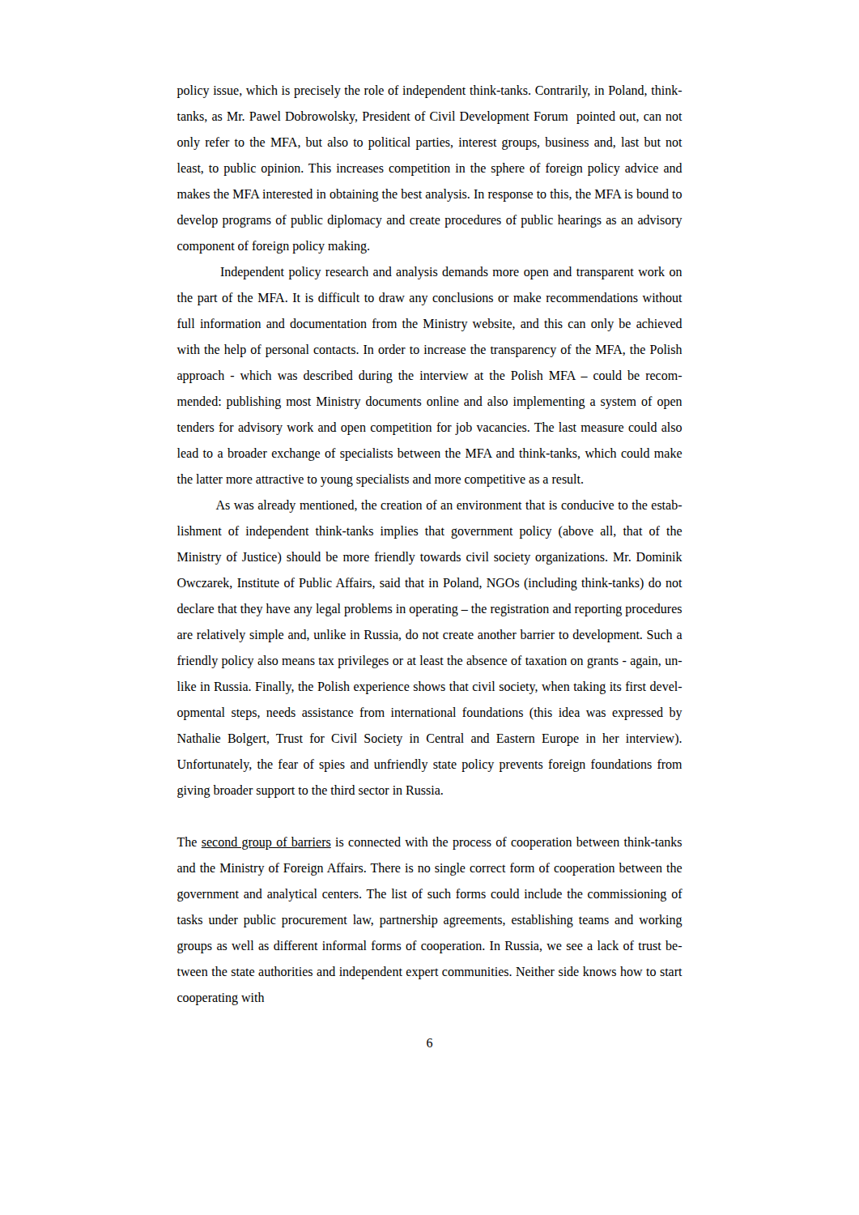policy issue, which is precisely the role of independent think-tanks. Contrarily, in Poland, think-tanks, as Mr. Pawel Dobrowolsky, President of Civil Development Forum pointed out, can not only refer to the MFA, but also to political parties, interest groups, business and, last but not least, to public opinion. This increases competition in the sphere of foreign policy advice and makes the MFA interested in obtaining the best analysis. In response to this, the MFA is bound to develop programs of public diplomacy and create procedures of public hearings as an advisory component of foreign policy making.
Independent policy research and analysis demands more open and transparent work on the part of the MFA. It is difficult to draw any conclusions or make recommendations without full information and documentation from the Ministry website, and this can only be achieved with the help of personal contacts. In order to increase the transparency of the MFA, the Polish approach - which was described during the interview at the Polish MFA – could be recommended: publishing most Ministry documents online and also implementing a system of open tenders for advisory work and open competition for job vacancies. The last measure could also lead to a broader exchange of specialists between the MFA and think-tanks, which could make the latter more attractive to young specialists and more competitive as a result.
As was already mentioned, the creation of an environment that is conducive to the establishment of independent think-tanks implies that government policy (above all, that of the Ministry of Justice) should be more friendly towards civil society organizations. Mr. Dominik Owczarek, Institute of Public Affairs, said that in Poland, NGOs (including think-tanks) do not declare that they have any legal problems in operating – the registration and reporting procedures are relatively simple and, unlike in Russia, do not create another barrier to development. Such a friendly policy also means tax privileges or at least the absence of taxation on grants - again, unlike in Russia. Finally, the Polish experience shows that civil society, when taking its first developmental steps, needs assistance from international foundations (this idea was expressed by Nathalie Bolgert, Trust for Civil Society in Central and Eastern Europe in her interview). Unfortunately, the fear of spies and unfriendly state policy prevents foreign foundations from giving broader support to the third sector in Russia.
The second group of barriers is connected with the process of cooperation between think-tanks and the Ministry of Foreign Affairs. There is no single correct form of cooperation between the government and analytical centers. The list of such forms could include the commissioning of tasks under public procurement law, partnership agreements, establishing teams and working groups as well as different informal forms of cooperation. In Russia, we see a lack of trust between the state authorities and independent expert communities. Neither side knows how to start cooperating with
6